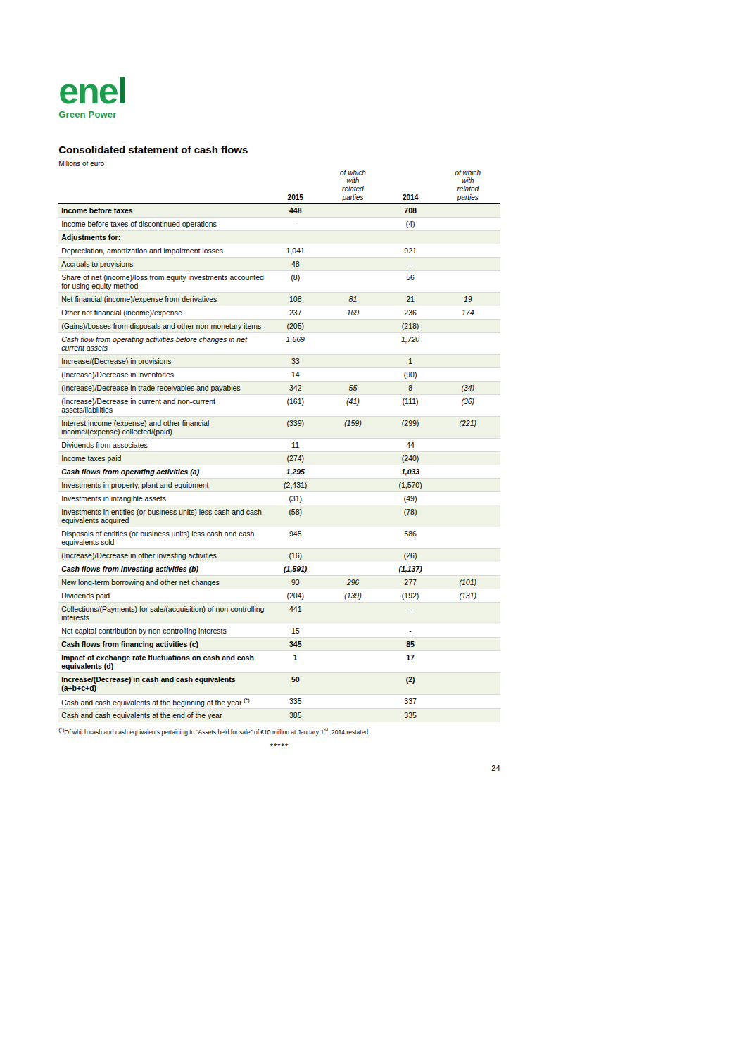enel
Green Power
Consolidated statement of cash flows
Milions of euro
| | | of which with related | | of which with related |
| --- | --- | --- | --- | --- |
| | 2015 | parties | 2014 | parties |
| Income before taxes | 448 | | 708 | |
| Income before taxes of discontinued operations | - | | (4) | |
| Adjustments for: | | | | |
| Depreciation, amortization and impairment losses | 1,041 | | 921 | |
| Accruals to provisions | 48 | | - | |
| Share of net (income)/loss from equity investments accounted for using equity method | (8) | | 56 | |
| Net financial (income)/expense from derivatives | 108 | 81 | 21 | 19 |
| Other net financial (income)/expense | 237 | 169 | 236 | 174 |
| (Gains)/Losses from disposals and other non-monetary items | (205) | | (218) | |
| Cash flow from operating activities before changes in net current assets | 1,669 | | 1,720 | |
| Increase/(Decrease) in provisions | 33 | | 1 | |
| (Increase)/Decrease in inventories | 14 | | (90) | |
| (Increase)/Decrease in trade receivables and payables | 342 | 55 | 8 | (34) |
| (Increase)/Decrease in current and non-current assets/liabilities | (161) | (41) | (111) | (36) |
| Interest income (expense) and other financial income/(expense) collected/(paid) | (339) | (159) | (299) | (221) |
| Dividends from associates | 11 | | 44 | |
| Income taxes paid | (274) | | (240) | |
| Cash flows from operating activities (a) | 1,295 | | 1,033 | |
| Investments in property, plant and equipment | (2,431) | | (1,570) | |
| Investments in intangible assets | (31) | | (49) | |
| Investments in entities (or business units) less cash and cash equivalents acquired | (58) | | (78) | |
| Disposals of entities (or business units) less cash and cash equivalents sold | 945 | | 586 | |
| (Increase)/Decrease in other investing activities | (16) | | (26) | |
| Cash flows from investing activities (b) | (1,591) | | (1,137) | |
| New long-term borrowing and other net changes | 93 | 296 | 277 | (101) |
| Dividends paid | (204) | (139) | (192) | (131) |
| Collections/(Payments) for sale/(acquisition) of non-controlling interests | 441 | | - | |
| Net capital contribution by non controlling interests | 15 | | - | |
| Cash flows from financing activities (c) | 345 | | 85 | |
| Impact of exchange rate fluctuations on cash and cash equivalents (d) | 1 | | 17 | |
| Increase/(Decrease) in cash and cash equivalents (a+b+c+d) | 50 | | (2) | |
| Cash and cash equivalents at the beginning of the year (*) | 335 | | 337 | |
| Cash and cash equivalents at the end of the year | 385 | | 335 | |
(*) Of which cash and cash equivalents pertaining to “Assets held for sale” of €10 million at January 1st, 2014 restated.
*****
24